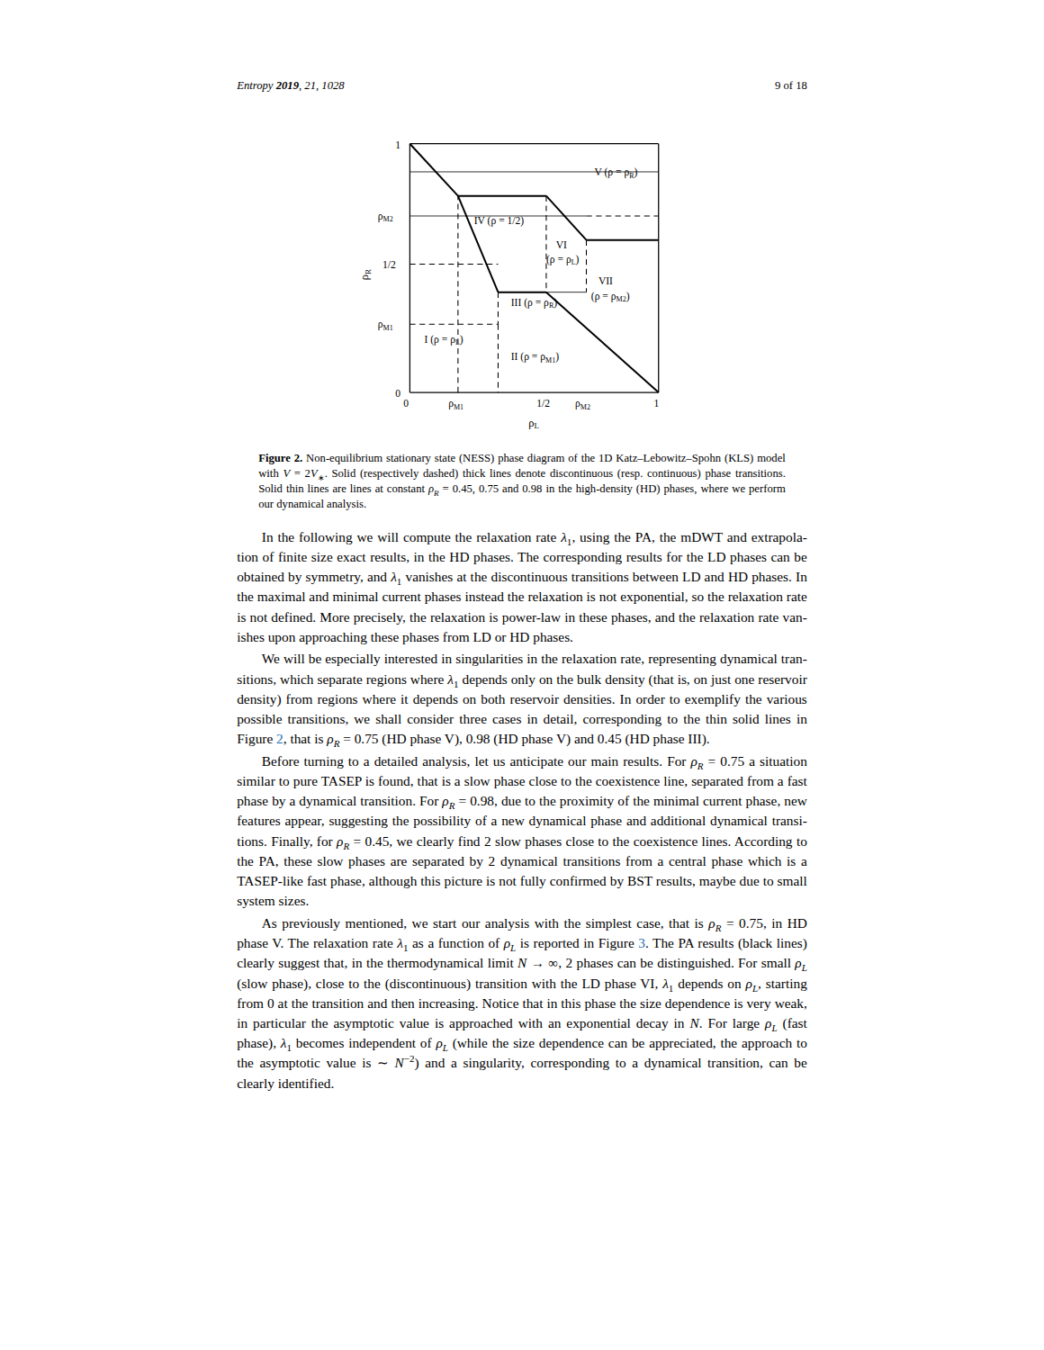Entropy 2019, 21, 1028
9 of 18
V (ρ = ρR) IV (ρ = 1/2) VI (ρ = ρL) III (ρ = ρR) VII (ρ = ρM2) I (ρ = ρL) II (ρ = ρM1) 1 0 0 1 ρM1 1/2 ρM2 ρM2 1/2 ρM1 ρL ρR
Figure 2. Non-equilibrium stationary state (NESS) phase diagram of the 1D Katz–Lebowitz–Spohn (KLS) model with V = 2V∗. Solid (respectively dashed) thick lines denote discontinuous (resp. continuous) phase transitions. Solid thin lines are lines at constant ρR = 0.45, 0.75 and 0.98 in the high-density (HD) phases, where we perform our dynamical analysis.
In the following we will compute the relaxation rate λ1, using the PA, the mDWT and extrapolation of finite size exact results, in the HD phases. The corresponding results for the LD phases can be obtained by symmetry, and λ1 vanishes at the discontinuous transitions between LD and HD phases. In the maximal and minimal current phases instead the relaxation is not exponential, so the relaxation rate is not defined. More precisely, the relaxation is power-law in these phases, and the relaxation rate vanishes upon approaching these phases from LD or HD phases.
We will be especially interested in singularities in the relaxation rate, representing dynamical transitions, which separate regions where λ1 depends only on the bulk density (that is, on just one reservoir density) from regions where it depends on both reservoir densities. In order to exemplify the various possible transitions, we shall consider three cases in detail, corresponding to the thin solid lines in Figure 2, that is ρR = 0.75 (HD phase V), 0.98 (HD phase V) and 0.45 (HD phase III).
Before turning to a detailed analysis, let us anticipate our main results. For ρR = 0.75 a situation similar to pure TASEP is found, that is a slow phase close to the coexistence line, separated from a fast phase by a dynamical transition. For ρR = 0.98, due to the proximity of the minimal current phase, new features appear, suggesting the possibility of a new dynamical phase and additional dynamical transitions. Finally, for ρR = 0.45, we clearly find 2 slow phases close to the coexistence lines. According to the PA, these slow phases are separated by 2 dynamical transitions from a central phase which is a TASEP-like fast phase, although this picture is not fully confirmed by BST results, maybe due to small system sizes.
As previously mentioned, we start our analysis with the simplest case, that is ρR = 0.75, in HD phase V. The relaxation rate λ1 as a function of ρL is reported in Figure 3. The PA results (black lines) clearly suggest that, in the thermodynamical limit N → ∞, 2 phases can be distinguished. For small ρL (slow phase), close to the (discontinuous) transition with the LD phase VI, λ1 depends on ρL, starting from 0 at the transition and then increasing. Notice that in this phase the size dependence is very weak, in particular the asymptotic value is approached with an exponential decay in N. For large ρL (fast phase), λ1 becomes independent of ρL (while the size dependence can be appreciated, the approach to the asymptotic value is ∼ N−2) and a singularity, corresponding to a dynamical transition, can be clearly identified.